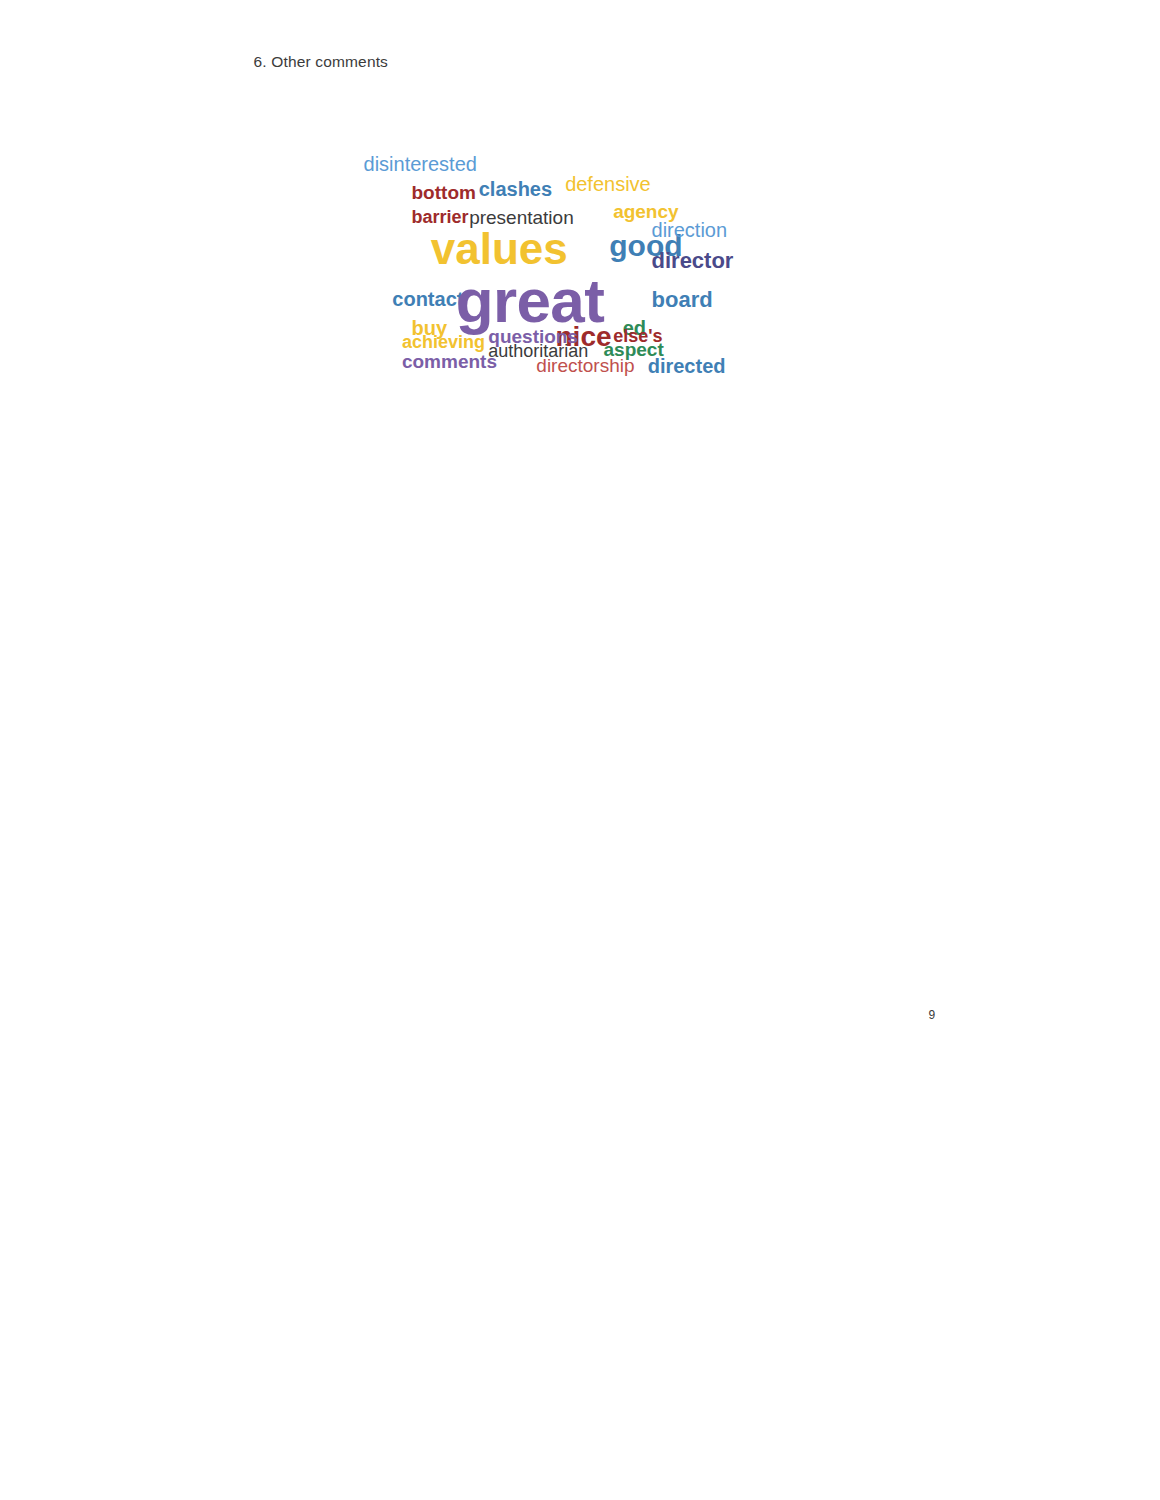6. Other comments
disinterested bottom clashes defensive barrier presentation agency values good direction director contact great board buy ed nice else's achieving questions authoritarian aspect comments directorship directed
9